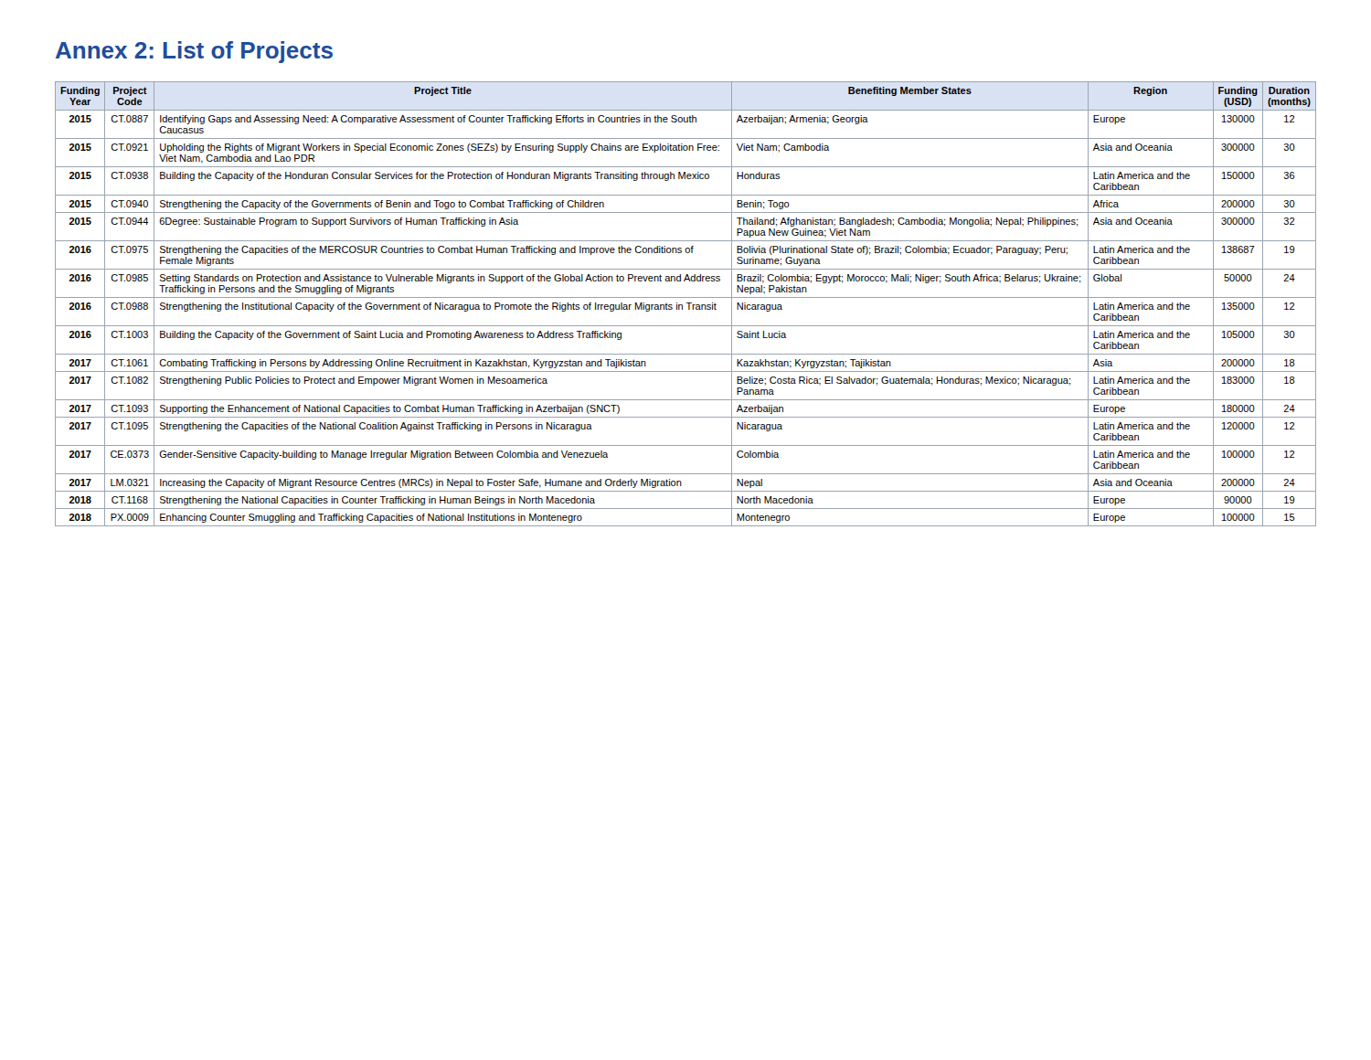Annex 2: List of Projects
| Funding Year | Project Code | Project Title | Benefiting Member States | Region | Funding (USD) | Duration (months) |
| --- | --- | --- | --- | --- | --- | --- |
| 2015 | CT.0887 | Identifying Gaps and Assessing Need: A Comparative Assessment of Counter Trafficking Efforts in Countries in the South Caucasus | Azerbaijan; Armenia; Georgia | Europe | 130000 | 12 |
| 2015 | CT.0921 | Upholding the Rights of Migrant Workers in Special Economic Zones (SEZs) by Ensuring Supply Chains are Exploitation Free: Viet Nam, Cambodia and Lao PDR | Viet Nam; Cambodia | Asia and Oceania | 300000 | 30 |
| 2015 | CT.0938 | Building the Capacity of the Honduran Consular Services for the Protection of Honduran Migrants Transiting through Mexico | Honduras | Latin America and the Caribbean | 150000 | 36 |
| 2015 | CT.0940 | Strengthening the Capacity of the Governments of Benin and Togo to Combat Trafficking of Children | Benin; Togo | Africa | 200000 | 30 |
| 2015 | CT.0944 | 6Degree: Sustainable Program to Support Survivors of Human Trafficking in Asia | Thailand; Afghanistan; Bangladesh; Cambodia; Mongolia; Nepal; Philippines; Papua New Guinea; Viet Nam | Asia and Oceania | 300000 | 32 |
| 2016 | CT.0975 | Strengthening the Capacities of the MERCOSUR Countries to Combat Human Trafficking and Improve the Conditions of Female Migrants | Bolivia (Plurinational State of); Brazil; Colombia; Ecuador; Paraguay; Peru; Suriname; Guyana | Latin America and the Caribbean | 138687 | 19 |
| 2016 | CT.0985 | Setting Standards on Protection and Assistance to Vulnerable Migrants in Support of the Global Action to Prevent and Address Trafficking in Persons and the Smuggling of Migrants | Brazil; Colombia; Egypt; Morocco; Mali; Niger; South Africa; Belarus; Ukraine; Nepal; Pakistan | Global | 50000 | 24 |
| 2016 | CT.0988 | Strengthening the Institutional Capacity of the Government of Nicaragua to Promote the Rights of Irregular Migrants in Transit | Nicaragua | Latin America and the Caribbean | 135000 | 12 |
| 2016 | CT.1003 | Building the Capacity of the Government of Saint Lucia and Promoting Awareness to Address Trafficking | Saint Lucia | Latin America and the Caribbean | 105000 | 30 |
| 2017 | CT.1061 | Combating Trafficking in Persons by Addressing Online Recruitment in Kazakhstan, Kyrgyzstan and Tajikistan | Kazakhstan; Kyrgyzstan; Tajikistan | Asia | 200000 | 18 |
| 2017 | CT.1082 | Strengthening Public Policies to Protect and Empower Migrant Women in Mesoamerica | Belize; Costa Rica; El Salvador; Guatemala; Honduras; Mexico; Nicaragua; Panama | Latin America and the Caribbean | 183000 | 18 |
| 2017 | CT.1093 | Supporting the Enhancement of National Capacities to Combat Human Trafficking in Azerbaijan (SNCT) | Azerbaijan | Europe | 180000 | 24 |
| 2017 | CT.1095 | Strengthening the Capacities of the National Coalition Against Trafficking in Persons in Nicaragua | Nicaragua | Latin America and the Caribbean | 120000 | 12 |
| 2017 | CE.0373 | Gender-Sensitive Capacity-building to Manage Irregular Migration Between Colombia and Venezuela | Colombia | Latin America and the Caribbean | 100000 | 12 |
| 2017 | LM.0321 | Increasing the Capacity of Migrant Resource Centres (MRCs) in Nepal to Foster Safe, Humane and Orderly Migration | Nepal | Asia and Oceania | 200000 | 24 |
| 2018 | CT.1168 | Strengthening the National Capacities in Counter Trafficking in Human Beings in North Macedonia | North Macedonia | Europe | 90000 | 19 |
| 2018 | PX.0009 | Enhancing Counter Smuggling and Trafficking Capacities of National Institutions in Montenegro | Montenegro | Europe | 100000 | 15 |